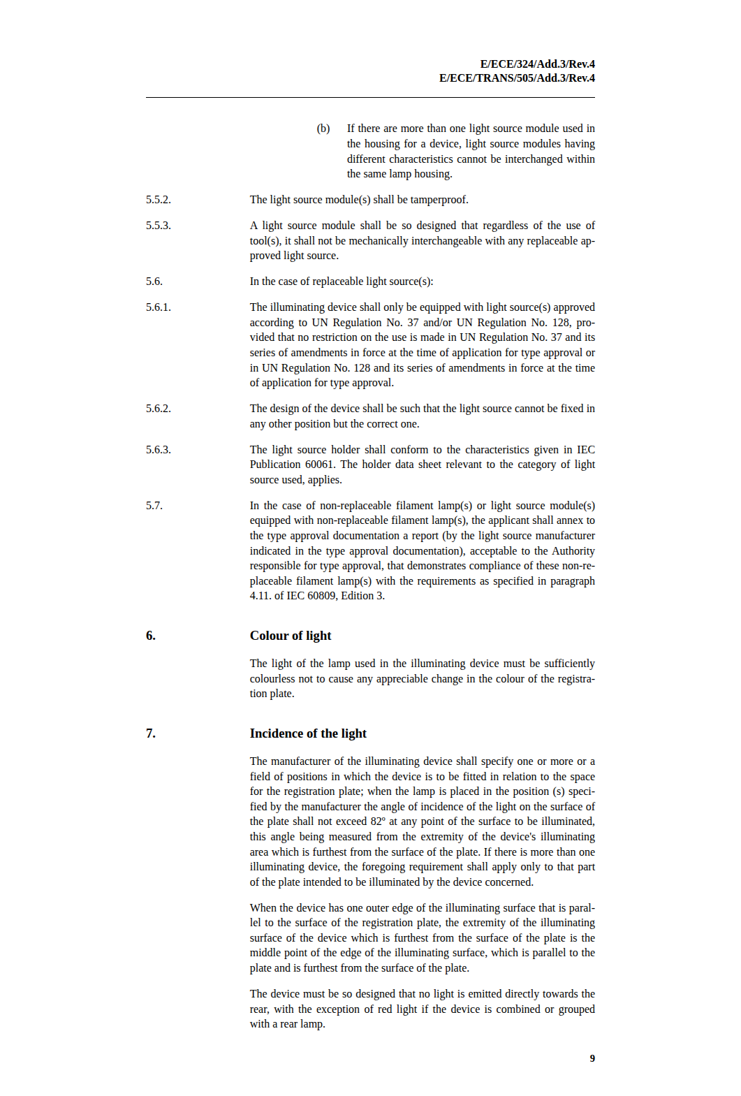E/ECE/324/Add.3/Rev.4 E/ECE/TRANS/505/Add.3/Rev.4
(b)
If there are more than one light source module used in the housing for a device, light source modules having different characteristics cannot be interchanged within the same lamp housing.
5.5.2.
The light source module(s) shall be tamperproof.
5.5.3.
A light source module shall be so designed that regardless of the use of tool(s), it shall not be mechanically interchangeable with any replaceable approved light source.
5.6.
In the case of replaceable light source(s):
5.6.1.
The illuminating device shall only be equipped with light source(s) approved according to UN Regulation No. 37 and/or UN Regulation No. 128, provided that no restriction on the use is made in UN Regulation No. 37 and its series of amendments in force at the time of application for type approval or in UN Regulation No. 128 and its series of amendments in force at the time of application for type approval.
5.6.2.
The design of the device shall be such that the light source cannot be fixed in any other position but the correct one.
5.6.3.
The light source holder shall conform to the characteristics given in IEC Publication 60061. The holder data sheet relevant to the category of light source used, applies.
5.7.
In the case of non-replaceable filament lamp(s) or light source module(s) equipped with non-replaceable filament lamp(s), the applicant shall annex to the type approval documentation a report (by the light source manufacturer indicated in the type approval documentation), acceptable to the Authority responsible for type approval, that demonstrates compliance of these non-replaceable filament lamp(s) with the requirements as specified in paragraph 4.11. of IEC 60809, Edition 3.
6.
Colour of light
The light of the lamp used in the illuminating device must be sufficiently colourless not to cause any appreciable change in the colour of the registration plate.
7.
Incidence of the light
The manufacturer of the illuminating device shall specify one or more or a field of positions in which the device is to be fitted in relation to the space for the registration plate; when the lamp is placed in the position (s) specified by the manufacturer the angle of incidence of the light on the surface of the plate shall not exceed 82º at any point of the surface to be illuminated, this angle being measured from the extremity of the device's illuminating area which is furthest from the surface of the plate. If there is more than one illuminating device, the foregoing requirement shall apply only to that part of the plate intended to be illuminated by the device concerned.
When the device has one outer edge of the illuminating surface that is parallel to the surface of the registration plate, the extremity of the illuminating surface of the device which is furthest from the surface of the plate is the middle point of the edge of the illuminating surface, which is parallel to the plate and is furthest from the surface of the plate.
The device must be so designed that no light is emitted directly towards the rear, with the exception of red light if the device is combined or grouped with a rear lamp.
9